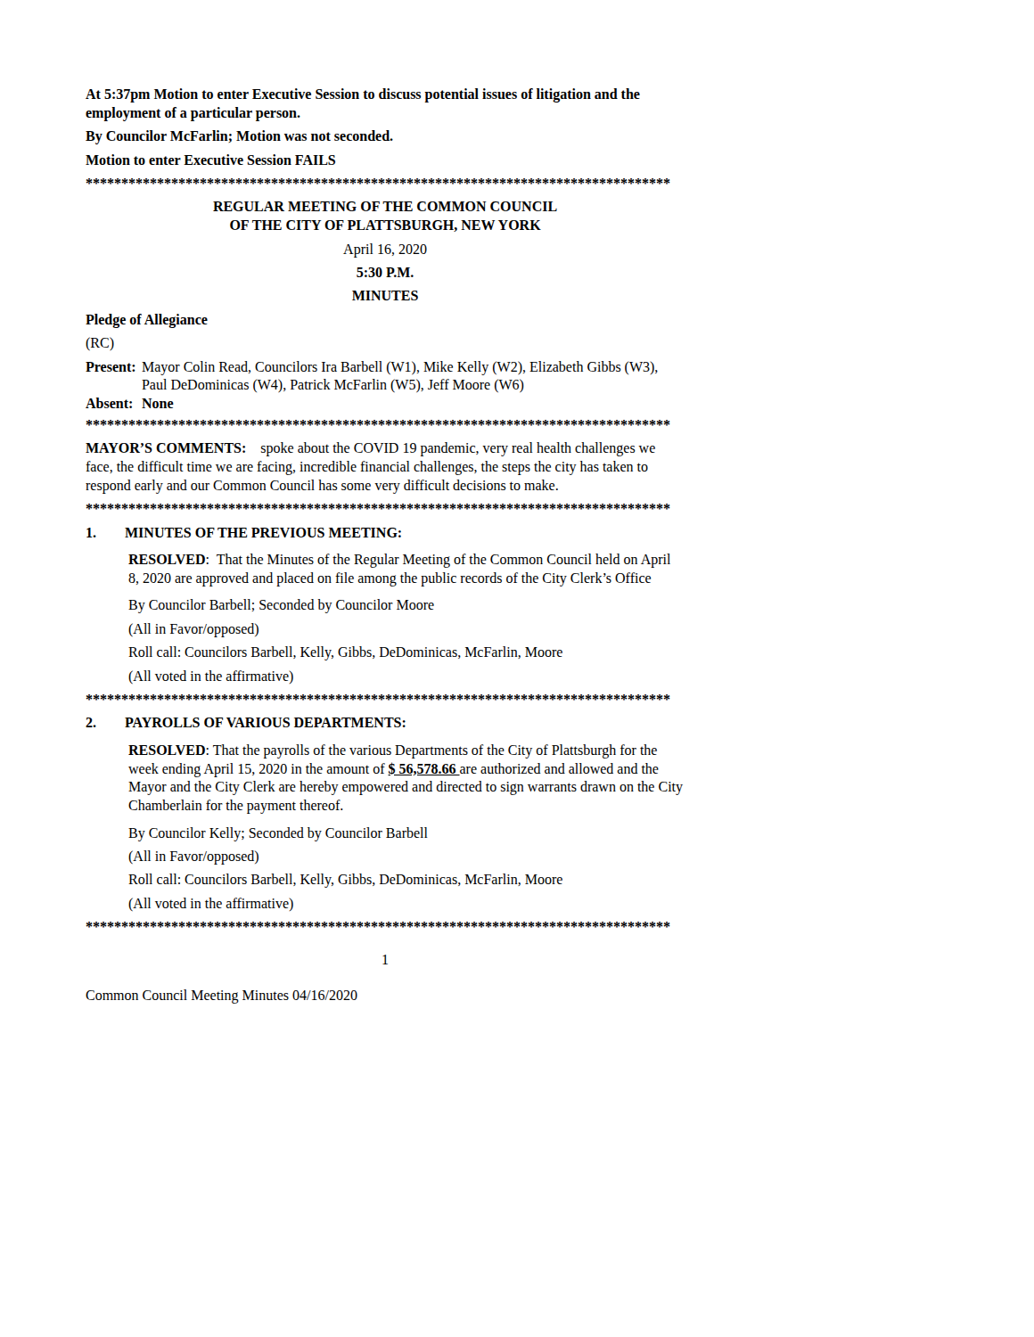At 5:37pm Motion to enter Executive Session to discuss potential issues of litigation and the employment of a particular person.
By Councilor McFarlin; Motion was not seconded.
Motion to enter Executive Session FAILS
**********************************************************************************
REGULAR MEETING OF THE COMMON COUNCIL
OF THE CITY OF PLATTSBURGH, NEW YORK
April 16, 2020
5:30 P.M.
MINUTES
Pledge of Allegiance
(RC)
| Present: | Mayor Colin Read, Councilors Ira Barbell (W1), Mike Kelly (W2), Elizabeth Gibbs (W3), Paul DeDominicas (W4), Patrick McFarlin (W5), Jeff Moore (W6) |
| Absent: | None |
**********************************************************************************
MAYOR’S COMMENTS: spoke about the COVID 19 pandemic, very real health challenges we face, the difficult time we are facing, incredible financial challenges, the steps the city has taken to respond early and our Common Council has some very difficult decisions to make.
**********************************************************************************
1. MINUTES OF THE PREVIOUS MEETING:
RESOLVED: That the Minutes of the Regular Meeting of the Common Council held on April 8, 2020 are approved and placed on file among the public records of the City Clerk’s Office
By Councilor Barbell; Seconded by Councilor Moore
(All in Favor/opposed)
Roll call: Councilors Barbell, Kelly, Gibbs, DeDominicas, McFarlin, Moore
(All voted in the affirmative)
**********************************************************************************
2. PAYROLLS OF VARIOUS DEPARTMENTS:
RESOLVED: That the payrolls of the various Departments of the City of Plattsburgh for the week ending April 15, 2020 in the amount of $ 56,578.66 are authorized and allowed and the Mayor and the City Clerk are hereby empowered and directed to sign warrants drawn on the City Chamberlain for the payment thereof.
By Councilor Kelly; Seconded by Councilor Barbell
(All in Favor/opposed)
Roll call: Councilors Barbell, Kelly, Gibbs, DeDominicas, McFarlin, Moore
(All voted in the affirmative)
**********************************************************************************
1
Common Council Meeting Minutes 04/16/2020